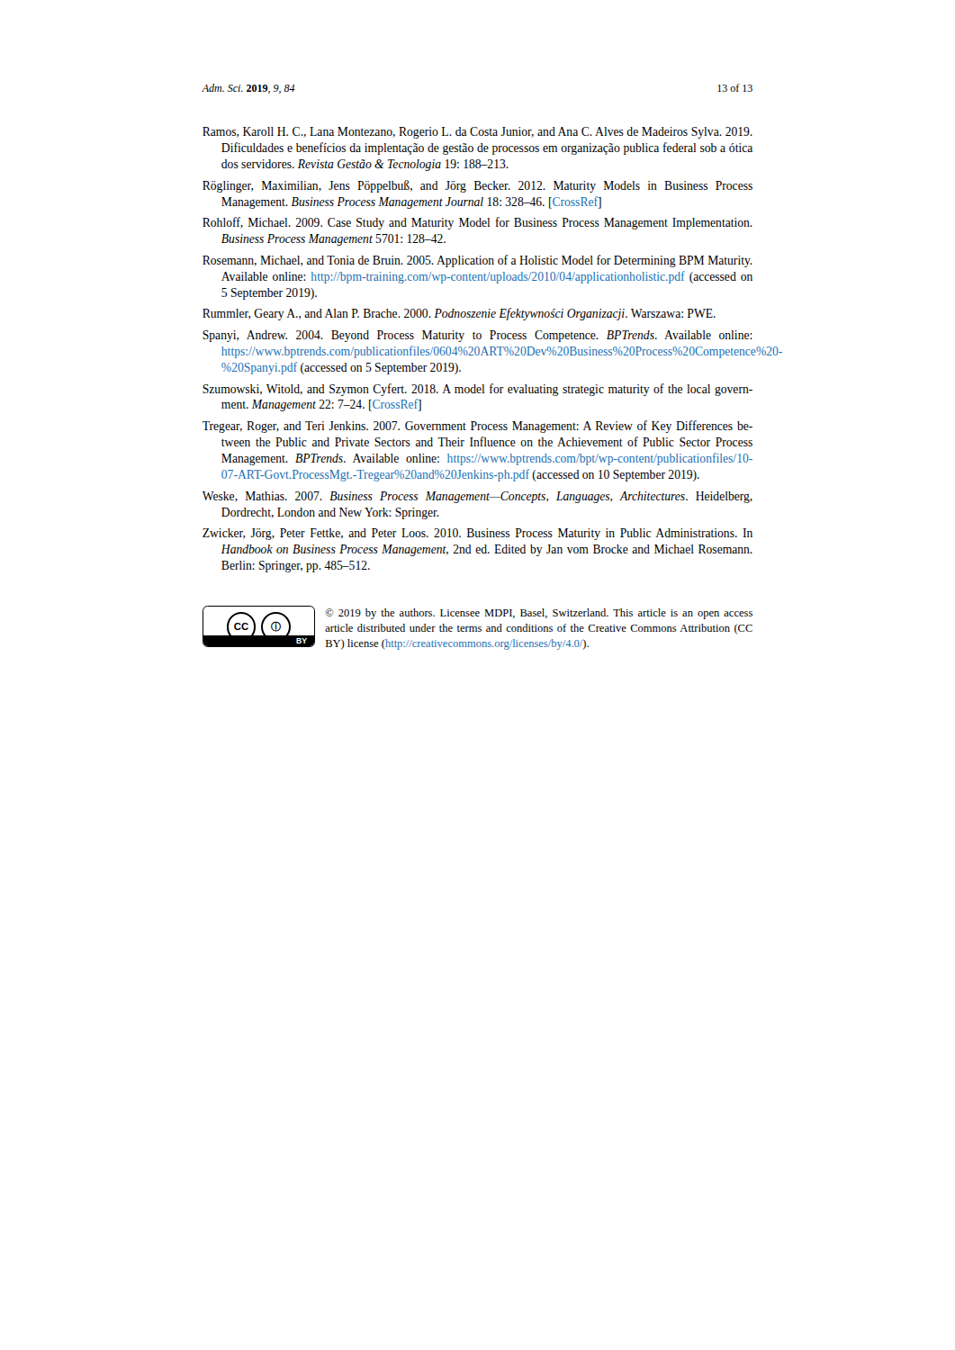Adm. Sci. 2019, 9, 84
13 of 13
Ramos, Karoll H. C., Lana Montezano, Rogerio L. da Costa Junior, and Ana C. Alves de Madeiros Sylva. 2019. Dificuldades e benefícios da implentação de gestão de processos em organização publica federal sob a ótica dos servidores. Revista Gestão & Tecnologia 19: 188–213.
Röglinger, Maximilian, Jens Pöppelbuß, and Jörg Becker. 2012. Maturity Models in Business Process Management. Business Process Management Journal 18: 328–46. CrossRef
Rohloff, Michael. 2009. Case Study and Maturity Model for Business Process Management Implementation. Business Process Management 5701: 128–42.
Rosemann, Michael, and Tonia de Bruin. 2005. Application of a Holistic Model for Determining BPM Maturity. Available online: http://bpm-training.com/wp-content/uploads/2010/04/applicationholistic.pdf (accessed on 5 September 2019).
Rummler, Geary A., and Alan P. Brache. 2000. Podnoszenie Efektywności Organizacji. Warszawa: PWE.
Spanyi, Andrew. 2004. Beyond Process Maturity to Process Competence. BPTrends. Available online: https://www.bptrends.com/publicationfiles/0604%20ART%20Dev%20Business%20Process%20Competence%20-%20Spanyi.pdf (accessed on 5 September 2019).
Szumowski, Witold, and Szymon Cyfert. 2018. A model for evaluating strategic maturity of the local government. Management 22: 7–24. CrossRef
Tregear, Roger, and Teri Jenkins. 2007. Government Process Management: A Review of Key Differences between the Public and Private Sectors and Their Influence on the Achievement of Public Sector Process Management. BPTrends. Available online: https://www.bptrends.com/bpt/wp-content/publicationfiles/10-07-ART-Govt.ProcessMgt.-Tregear%20and%20Jenkins-ph.pdf (accessed on 10 September 2019).
Weske, Mathias. 2007. Business Process Management—Concepts, Languages, Architectures. Heidelberg, Dordrecht, London and New York: Springer.
Zwicker, Jörg, Peter Fettke, and Peter Loos. 2010. Business Process Maturity in Public Administrations. In Handbook on Business Process Management, 2nd ed. Edited by Jan vom Brocke and Michael Rosemann. Berlin: Springer, pp. 485–512.
CC
ⓘ
BY
© 2019 by the authors. Licensee MDPI, Basel, Switzerland. This article is an open access article distributed under the terms and conditions of the Creative Commons Attribution (CC BY) license (http://creativecommons.org/licenses/by/4.0/).